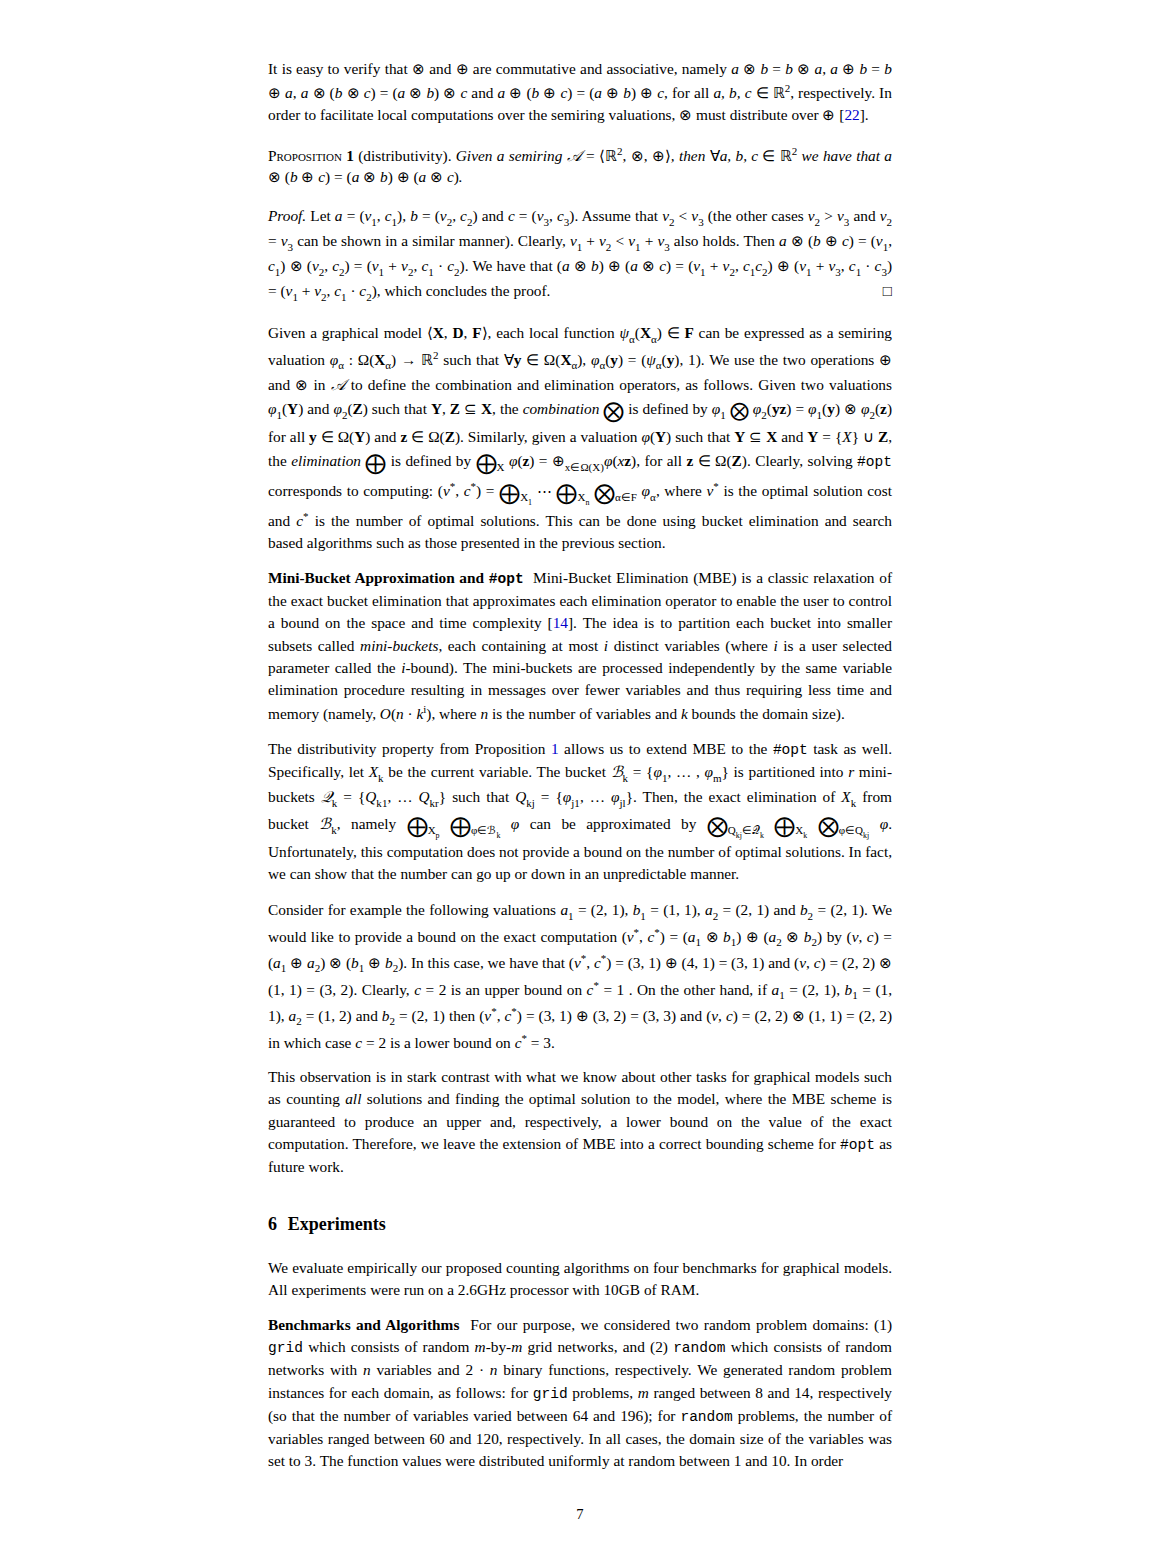It is easy to verify that ⊗ and ⊕ are commutative and associative, namely a ⊗ b = b ⊗ a, a ⊕ b = b ⊕ a, a ⊗ (b ⊗ c) = (a ⊗ b) ⊗ c and a ⊕ (b ⊕ c) = (a ⊕ b) ⊕ c, for all a, b, c ∈ ℝ2, respectively. In order to facilitate local computations over the semiring valuations, ⊗ must distribute over ⊕ [22].
Proposition 1 (distributivity). Given a semiring 𝒜 = ⟨ℝ2, ⊗, ⊕⟩, then ∀a, b, c ∈ ℝ2 we have that a ⊗ (b ⊕ c) = (a ⊗ b) ⊕ (a ⊗ c).
Proof. Let a = (v 1, c 1), b = (v 2, c 2) and c = (v 3, c 3). Assume that v 2 < v 3 (the other cases v 2 > v 3 and v 2 = v 3 can be shown in a similar manner). Clearly, v 1 + v 2 < v 1 + v 3 also holds. Then a ⊗ (b ⊕ c) = (v 1, c 1) ⊗ (v 2, c 2) = (v 1 + v 2, c 1 · c 2). We have that (a ⊗ b) ⊕ (a ⊗ c) = (v 1 + v 2, c 1 c 2) ⊕ (v 1 + v 3, c 1 · c 3) = (v 1 + v 2, c 1 · c 2), which concludes the proof. □
Given a graphical model ⟨X, D, F⟩, each local function ψα(Xα) ∈ F can be expressed as a semiring valuation φα : Ω(Xα) → ℝ2 such that ∀y ∈ Ω(Xα), φα(y) = (ψα(y), 1). We use the two operations ⊕ and ⊗ in 𝒜 to define the combination and elimination operators, as follows. Given two valuations φ 1(Y) and φ 2(Z) such that Y, Z ⊆ X, the combination ⨂ is defined by φ 1 ⨂ φ 2(yz) = φ 1(y) ⊗ φ 2(z) for all y ∈ Ω(Y) and z ∈ Ω(Z). Similarly, given a valuation φ(Y) such that Y ⊆ X and Y = {X} ∪ Z, the elimination ⨁ is defined by ⨁X φ(z) = ⊕x∈Ω(X) φ(xz), for all z ∈ Ω(Z). Clearly, solving #opt corresponds to computing: (v*, c*) = ⨁X1 ⋯ ⨁Xn ⨂α∈F φα, where v* is the optimal solution cost and c* is the number of optimal solutions. This can be done using bucket elimination and search based algorithms such as those presented in the previous section.
Mini-Bucket Approximation and #opt Mini-Bucket Elimination (MBE) is a classic relaxation of the exact bucket elimination that approximates each elimination operator to enable the user to control a bound on the space and time complexity [14]. The idea is to partition each bucket into smaller subsets called mini-buckets, each containing at most i distinct variables (where i is a user selected parameter called the i-bound). The mini-buckets are processed independently by the same variable elimination procedure resulting in messages over fewer variables and thus requiring less time and memory (namely, O(n · ki), where n is the number of variables and k bounds the domain size).
The distributivity property from Proposition 1 allows us to extend MBE to the #opt task as well. Specifically, let Xk be the current variable. The bucket ℬk = {φ 1, … , φm} is partitioned into r mini-buckets 𝒬k = {Qk1, … Qkr} such that Qkj = {φj1, … φjl}. Then, the exact elimination of Xk from bucket ℬk, namely ⨁Xp ⨁φ∈ℬk φ can be approximated by ⨂Qkj∈𝒬k ⨁Xk ⨂φ∈Qkj φ. Unfortunately, this computation does not provide a bound on the number of optimal solutions. In fact, we can show that the number can go up or down in an unpredictable manner.
Consider for example the following valuations a 1 = (2, 1), b 1 = (1, 1), a 2 = (2, 1) and b 2 = (2, 1). We would like to provide a bound on the exact computation (v*, c*) = (a 1 ⊗ b 1) ⊕ (a 2 ⊗ b 2) by (v, c) = (a 1 ⊕ a 2) ⊗ (b 1 ⊕ b 2). In this case, we have that (v*, c*) = (3, 1) ⊕ (4, 1) = (3, 1) and (v, c) = (2, 2) ⊗ (1, 1) = (3, 2). Clearly, c = 2 is an upper bound on c* = 1 . On the other hand, if a 1 = (2, 1), b 1 = (1, 1), a 2 = (1, 2) and b 2 = (2, 1) then (v*, c*) = (3, 1) ⊕ (3, 2) = (3, 3) and (v, c) = (2, 2) ⊗ (1, 1) = (2, 2) in which case c = 2 is a lower bound on c* = 3.
This observation is in stark contrast with what we know about other tasks for graphical models such as counting all solutions and finding the optimal solution to the model, where the MBE scheme is guaranteed to produce an upper and, respectively, a lower bound on the value of the exact computation. Therefore, we leave the extension of MBE into a correct bounding scheme for #opt as future work.
6 Experiments
We evaluate empirically our proposed counting algorithms on four benchmarks for graphical models. All experiments were run on a 2.6GHz processor with 10GB of RAM.
Benchmarks and Algorithms For our purpose, we considered two random problem domains: (1) grid which consists of random m-by-m grid networks, and (2) random which consists of random networks with n variables and 2 · n binary functions, respectively. We generated random problem instances for each domain, as follows: for grid problems, m ranged between 8 and 14, respectively (so that the number of variables varied between 64 and 196); for random problems, the number of variables ranged between 60 and 120, respectively. In all cases, the domain size of the variables was set to 3. The function values were distributed uniformly at random between 1 and 10. In order
7